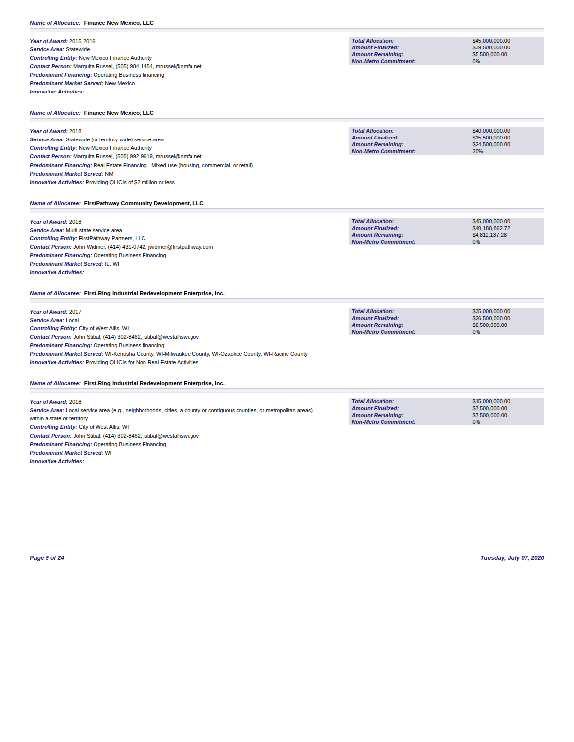Name of Allocatee: Finance New Mexico, LLC
Year of Award: 2015-2016
Service Area: Statewide
Controlling Entity: New Mexico Finance Authority
Contact Person: Marquita Russel, (505) 984-1454, mrussel@nmfa.net
Predominant Financing: Operating Business financing
Predominant Market Served: New Mexico
Innovative Activities:
| Total Allocation: | $45,000,000.00 |
| Amount Finalized: | $39,500,000.00 |
| Amount Remaining: | $5,500,000.00 |
| Non-Metro Commitment: | 0% |
Name of Allocatee: Finance New Mexico, LLC
Year of Award: 2018
Service Area: Statewide (or territory-wide) service area
Controlling Entity: New Mexico Finance Authority
Contact Person: Marquita Russel, (505) 992-9619, mrussel@nmfa.net
Predominant Financing: Real Estate Financing - Mixed-use (housing, commercial, or retail)
Predominant Market Served: NM
Innovative Activities: Providing QLICIs of $2 million or less
| Total Allocation: | $40,000,000.00 |
| Amount Finalized: | $15,500,000.00 |
| Amount Remaining: | $24,500,000.00 |
| Non-Metro Commitment: | 20% |
Name of Allocatee: FirstPathway Community Development, LLC
Year of Award: 2018
Service Area: Multi-state service area
Controlling Entity: FirstPathway Partners, LLC
Contact Person: John Widmer, (414) 431-0742, jwidmer@firstpathway.com
Predominant Financing: Operating Business Financing
Predominant Market Served: IL, WI
Innovative Activities:
| Total Allocation: | $45,000,000.00 |
| Amount Finalized: | $40,188,862.72 |
| Amount Remaining: | $4,811,137.28 |
| Non-Metro Commitment: | 0% |
Name of Allocatee: First-Ring Industrial Redevelopment Enterprise, Inc.
Year of Award: 2017
Service Area: Local
Controlling Entity: City of West Allis, WI
Contact Person: John Stibal, (414) 302-8462, jstibal@westalliswi.gov
Predominant Financing: Operating Business financing
Predominant Market Served: WI-Kenosha County, WI-Milwaukee County, WI-Ozaukee County, WI-Racine County
Innovative Activities: Providing QLICIs for Non-Real Estate Activities
| Total Allocation: | $35,000,000.00 |
| Amount Finalized: | $26,500,000.00 |
| Amount Remaining: | $8,500,000.00 |
| Non-Metro Commitment: | 0% |
Name of Allocatee: First-Ring Industrial Redevelopment Enterprise, Inc.
Year of Award: 2018
Service Area: Local service area (e.g., neighborhoods, cities, a county or contiguous counties, or metropolitan areas) within a state or territory
Controlling Entity: City of West Allis, WI
Contact Person: John Stibal, (414) 302-8462, jstibal@westalliswi.gov
Predominant Financing: Operating Business Financing
Predominant Market Served: WI
Innovative Activities:
| Total Allocation: | $15,000,000.00 |
| Amount Finalized: | $7,500,000.00 |
| Amount Remaining: | $7,500,000.00 |
| Non-Metro Commitment: | 0% |
Page 9 of 24
Tuesday, July 07, 2020